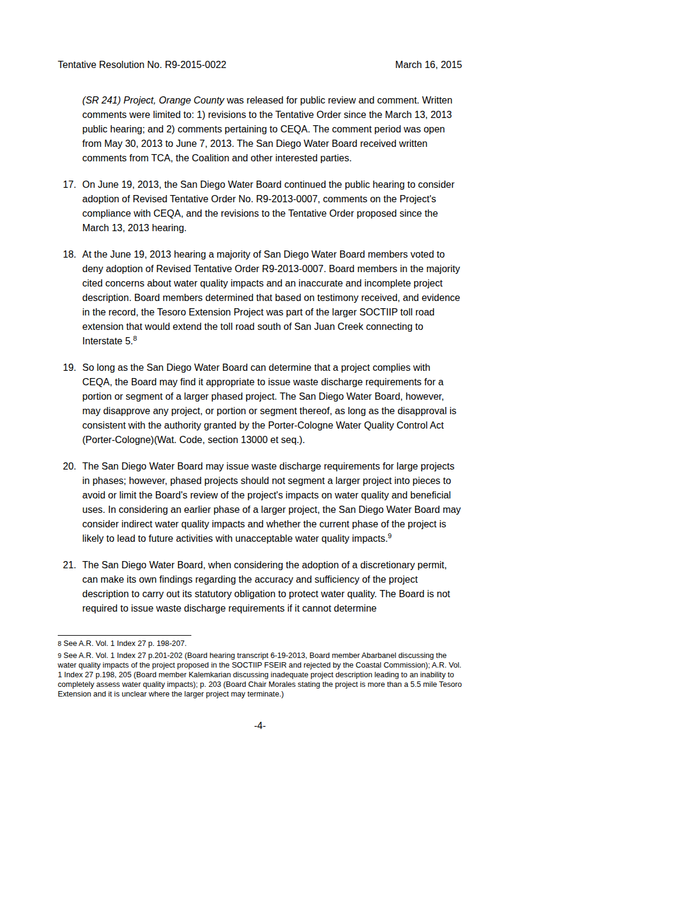Tentative Resolution No. R9-2015-0022 March 16, 2015
(SR 241) Project, Orange County was released for public review and comment. Written comments were limited to: 1) revisions to the Tentative Order since the March 13, 2013 public hearing; and 2) comments pertaining to CEQA. The comment period was open from May 30, 2013 to June 7, 2013. The San Diego Water Board received written comments from TCA, the Coalition and other interested parties.
On June 19, 2013, the San Diego Water Board continued the public hearing to consider adoption of Revised Tentative Order No. R9-2013-0007, comments on the Project's compliance with CEQA, and the revisions to the Tentative Order proposed since the March 13, 2013 hearing.
At the June 19, 2013 hearing a majority of San Diego Water Board members voted to deny adoption of Revised Tentative Order R9-2013-0007. Board members in the majority cited concerns about water quality impacts and an inaccurate and incomplete project description. Board members determined that based on testimony received, and evidence in the record, the Tesoro Extension Project was part of the larger SOCTIIP toll road extension that would extend the toll road south of San Juan Creek connecting to Interstate 5.8
So long as the San Diego Water Board can determine that a project complies with CEQA, the Board may find it appropriate to issue waste discharge requirements for a portion or segment of a larger phased project. The San Diego Water Board, however, may disapprove any project, or portion or segment thereof, as long as the disapproval is consistent with the authority granted by the Porter-Cologne Water Quality Control Act (Porter-Cologne)(Wat. Code, section 13000 et seq.).
The San Diego Water Board may issue waste discharge requirements for large projects in phases; however, phased projects should not segment a larger project into pieces to avoid or limit the Board's review of the project's impacts on water quality and beneficial uses. In considering an earlier phase of a larger project, the San Diego Water Board may consider indirect water quality impacts and whether the current phase of the project is likely to lead to future activities with unacceptable water quality impacts.9
The San Diego Water Board, when considering the adoption of a discretionary permit, can make its own findings regarding the accuracy and sufficiency of the project description to carry out its statutory obligation to protect water quality. The Board is not required to issue waste discharge requirements if it cannot determine
8 See A.R. Vol. 1 Index 27 p. 198-207.
9 See A.R. Vol. 1 Index 27 p.201-202 (Board hearing transcript 6-19-2013, Board member Abarbanel discussing the water quality impacts of the project proposed in the SOCTIIP FSEIR and rejected by the Coastal Commission); A.R. Vol. 1 Index 27 p.198, 205 (Board member Kalemkarian discussing inadequate project description leading to an inability to completely assess water quality impacts); p. 203 (Board Chair Morales stating the project is more than a 5.5 mile Tesoro Extension and it is unclear where the larger project may terminate.)
-4-